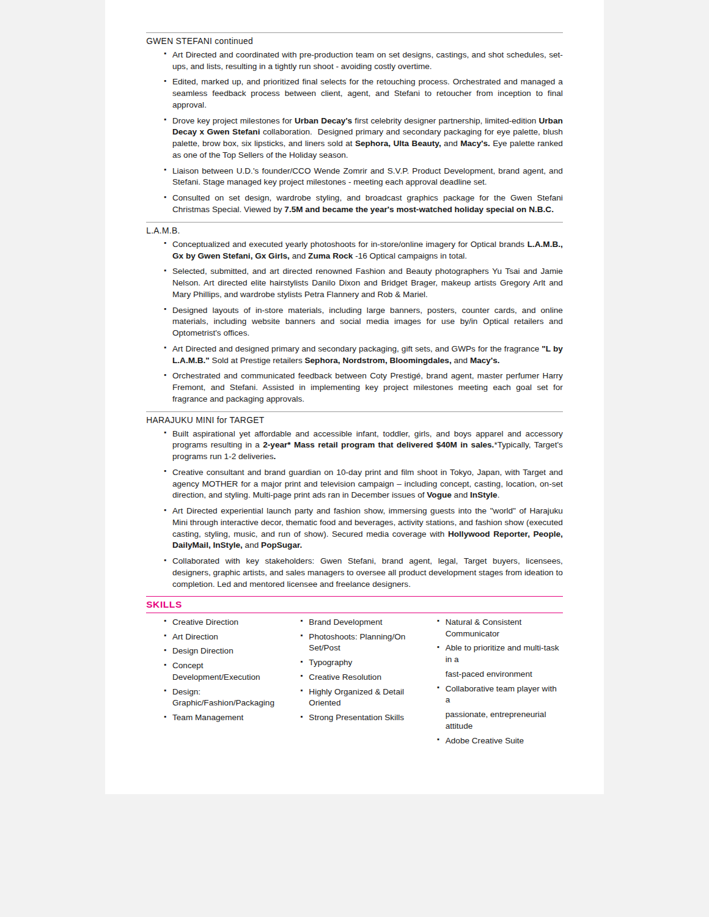GWEN STEFANI continued
Art Directed and coordinated with pre-production team on set designs, castings, and shot schedules, set-ups, and lists, resulting in a tightly run shoot - avoiding costly overtime.
Edited, marked up, and prioritized final selects for the retouching process. Orchestrated and managed a seamless feedback process between client, agent, and Stefani to retoucher from inception to final approval.
Drove key project milestones for Urban Decay's first celebrity designer partnership, limited-edition Urban Decay x Gwen Stefani collaboration. Designed primary and secondary packaging for eye palette, blush palette, brow box, six lipsticks, and liners sold at Sephora, Ulta Beauty, and Macy's. Eye palette ranked as one of the Top Sellers of the Holiday season.
Liaison between U.D.'s founder/CCO Wende Zomrir and S.V.P. Product Development, brand agent, and Stefani. Stage managed key project milestones - meeting each approval deadline set.
Consulted on set design, wardrobe styling, and broadcast graphics package for the Gwen Stefani Christmas Special. Viewed by 7.5M and became the year's most-watched holiday special on N.B.C.
L.A.M.B.
Conceptualized and executed yearly photoshoots for in-store/online imagery for Optical brands L.A.M.B., Gx by Gwen Stefani, Gx Girls, and Zuma Rock -16 Optical campaigns in total.
Selected, submitted, and art directed renowned Fashion and Beauty photographers Yu Tsai and Jamie Nelson. Art directed elite hairstylists Danilo Dixon and Bridget Brager, makeup artists Gregory Arlt and Mary Phillips, and wardrobe stylists Petra Flannery and Rob & Mariel.
Designed layouts of in-store materials, including large banners, posters, counter cards, and online materials, including website banners and social media images for use by/in Optical retailers and Optometrist's offices.
Art Directed and designed primary and secondary packaging, gift sets, and GWPs for the fragrance "L by L.A.M.B." Sold at Prestige retailers Sephora, Nordstrom, Bloomingdales, and Macy's.
Orchestrated and communicated feedback between Coty Prestigé, brand agent, master perfumer Harry Fremont, and Stefani. Assisted in implementing key project milestones meeting each goal set for fragrance and packaging approvals.
HARAJUKU MINI for TARGET
Built aspirational yet affordable and accessible infant, toddler, girls, and boys apparel and accessory programs resulting in a 2-year* Mass retail program that delivered $40M in sales.*Typically, Target's programs run 1-2 deliveries.
Creative consultant and brand guardian on 10-day print and film shoot in Tokyo, Japan, with Target and agency MOTHER for a major print and television campaign – including concept, casting, location, on-set direction, and styling. Multi-page print ads ran in December issues of Vogue and InStyle.
Art Directed experiential launch party and fashion show, immersing guests into the "world" of Harajuku Mini through interactive decor, thematic food and beverages, activity stations, and fashion show (executed casting, styling, music, and run of show). Secured media coverage with Hollywood Reporter, People, DailyMail, InStyle, and PopSugar.
Collaborated with key stakeholders: Gwen Stefani, brand agent, legal, Target buyers, licensees, designers, graphic artists, and sales managers to oversee all product development stages from ideation to completion. Led and mentored licensee and freelance designers.
SKILLS
Creative Direction
Art Direction
Design Direction
Concept Development/Execution
Design: Graphic/Fashion/Packaging
Team Management
Brand Development
Photoshoots: Planning/On Set/Post
Typography
Creative Resolution
Highly Organized & Detail Oriented
Strong Presentation Skills
Natural & Consistent Communicator
Able to prioritize and multi-task in a
fast-paced environment
Collaborative team player with a
passionate, entrepreneurial attitude
Adobe Creative Suite